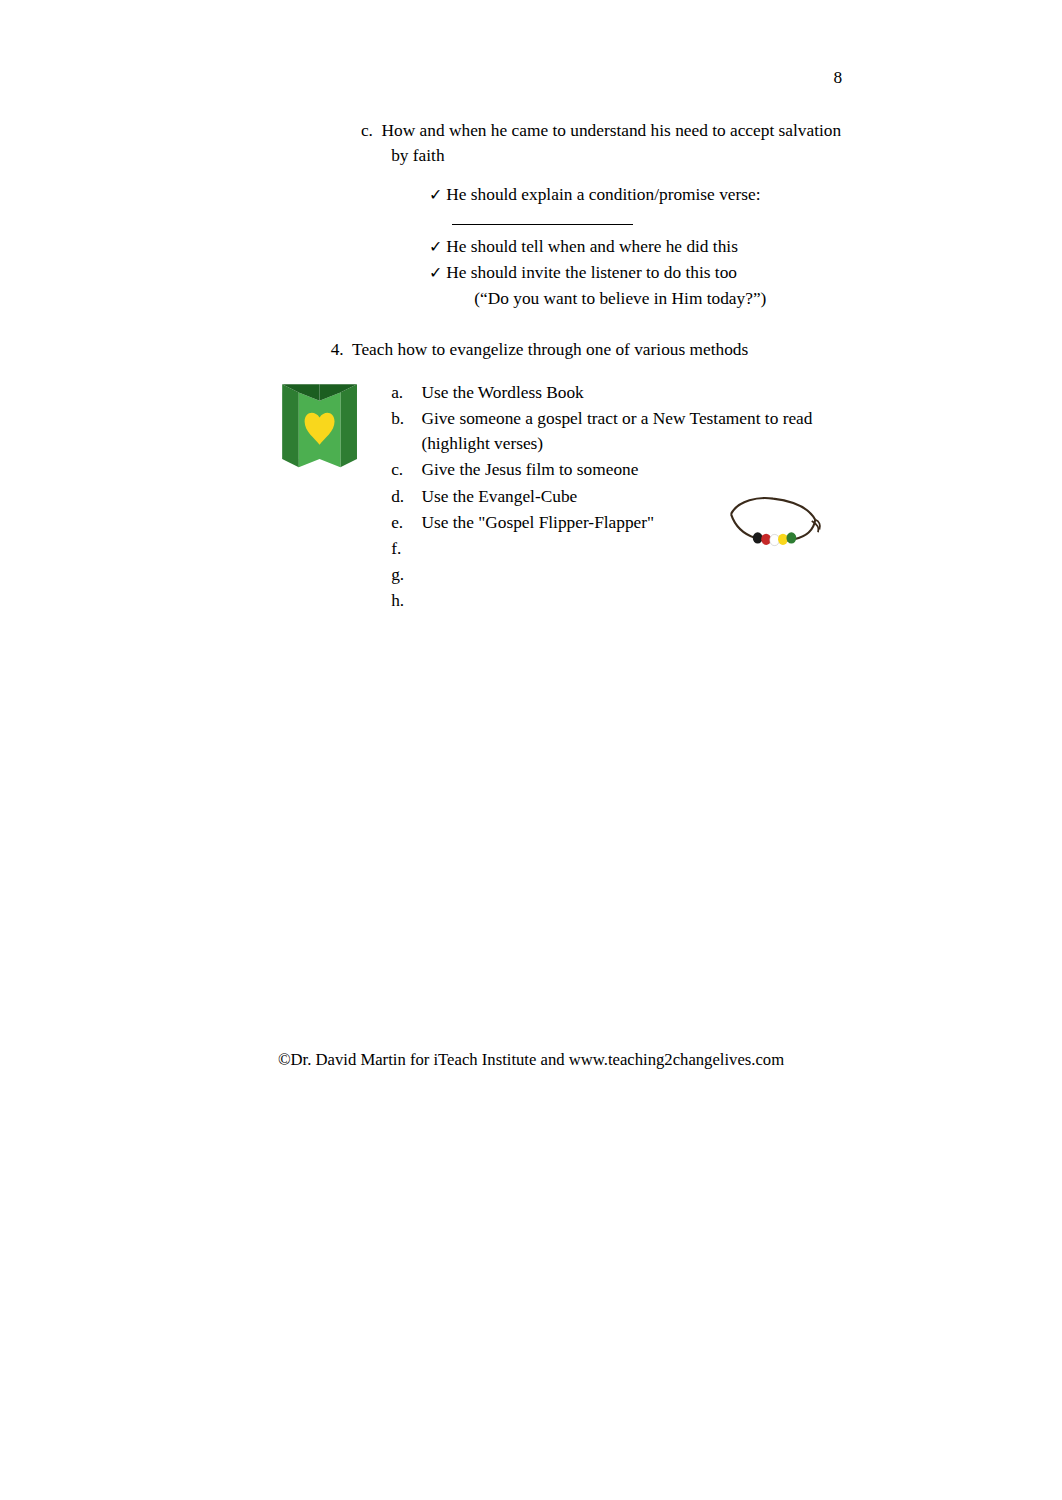8
c. How and when he came to understand his need to accept salvation by faith
✓ He should explain a condition/promise verse:
✓ He should tell when and where he did this
✓ He should invite the listener to do this too
(“Do you want to believe in Him today?”)
4. Teach how to evangelize through one of various methods
a. Use the Wordless Book
b. Give someone a gospel tract or a New Testament to read (highlight verses)
c. Give the Jesus film to someone
d. Use the Evangel-Cube
e. Use the "Gospel Flipper-Flapper"
f.
g.
h.
©Dr. David Martin for iTeach Institute and www.teaching2changelives.com